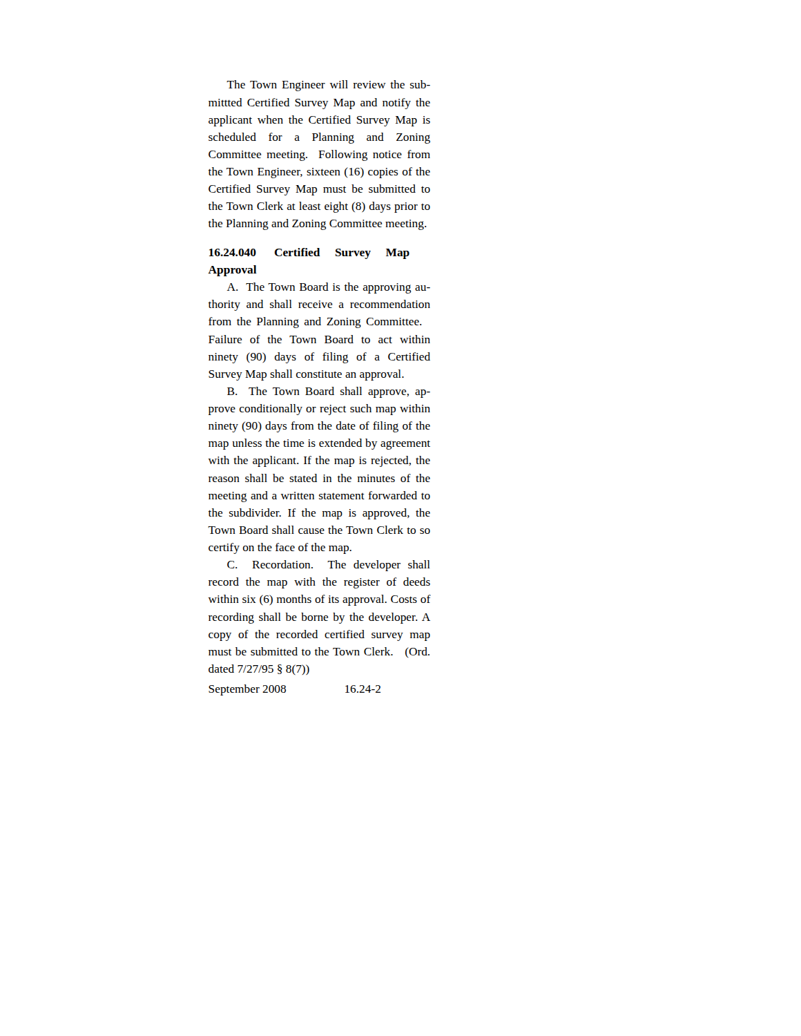The Town Engineer will review the submittted Certified Survey Map and notify the applicant when the Certified Survey Map is scheduled for a Planning and Zoning Committee meeting. Following notice from the Town Engineer, sixteen (16) copies of the Certified Survey Map must be submitted to the Town Clerk at least eight (8) days prior to the Planning and Zoning Committee meeting.
16.24.040 Certified Survey Map Approval
A. The Town Board is the approving authority and shall receive a recommendation from the Planning and Zoning Committee. Failure of the Town Board to act within ninety (90) days of filing of a Certified Survey Map shall constitute an approval.
B. The Town Board shall approve, approve conditionally or reject such map within ninety (90) days from the date of filing of the map unless the time is extended by agreement with the applicant. If the map is rejected, the reason shall be stated in the minutes of the meeting and a written statement forwarded to the subdivider. If the map is approved, the Town Board shall cause the Town Clerk to so certify on the face of the map.
C. Recordation. The developer shall record the map with the register of deeds within six (6) months of its approval. Costs of recording shall be borne by the developer. A copy of the recorded certified survey map must be submitted to the Town Clerk. (Ord. dated 7/27/95 § 8(7))
September 2008 16.24-2